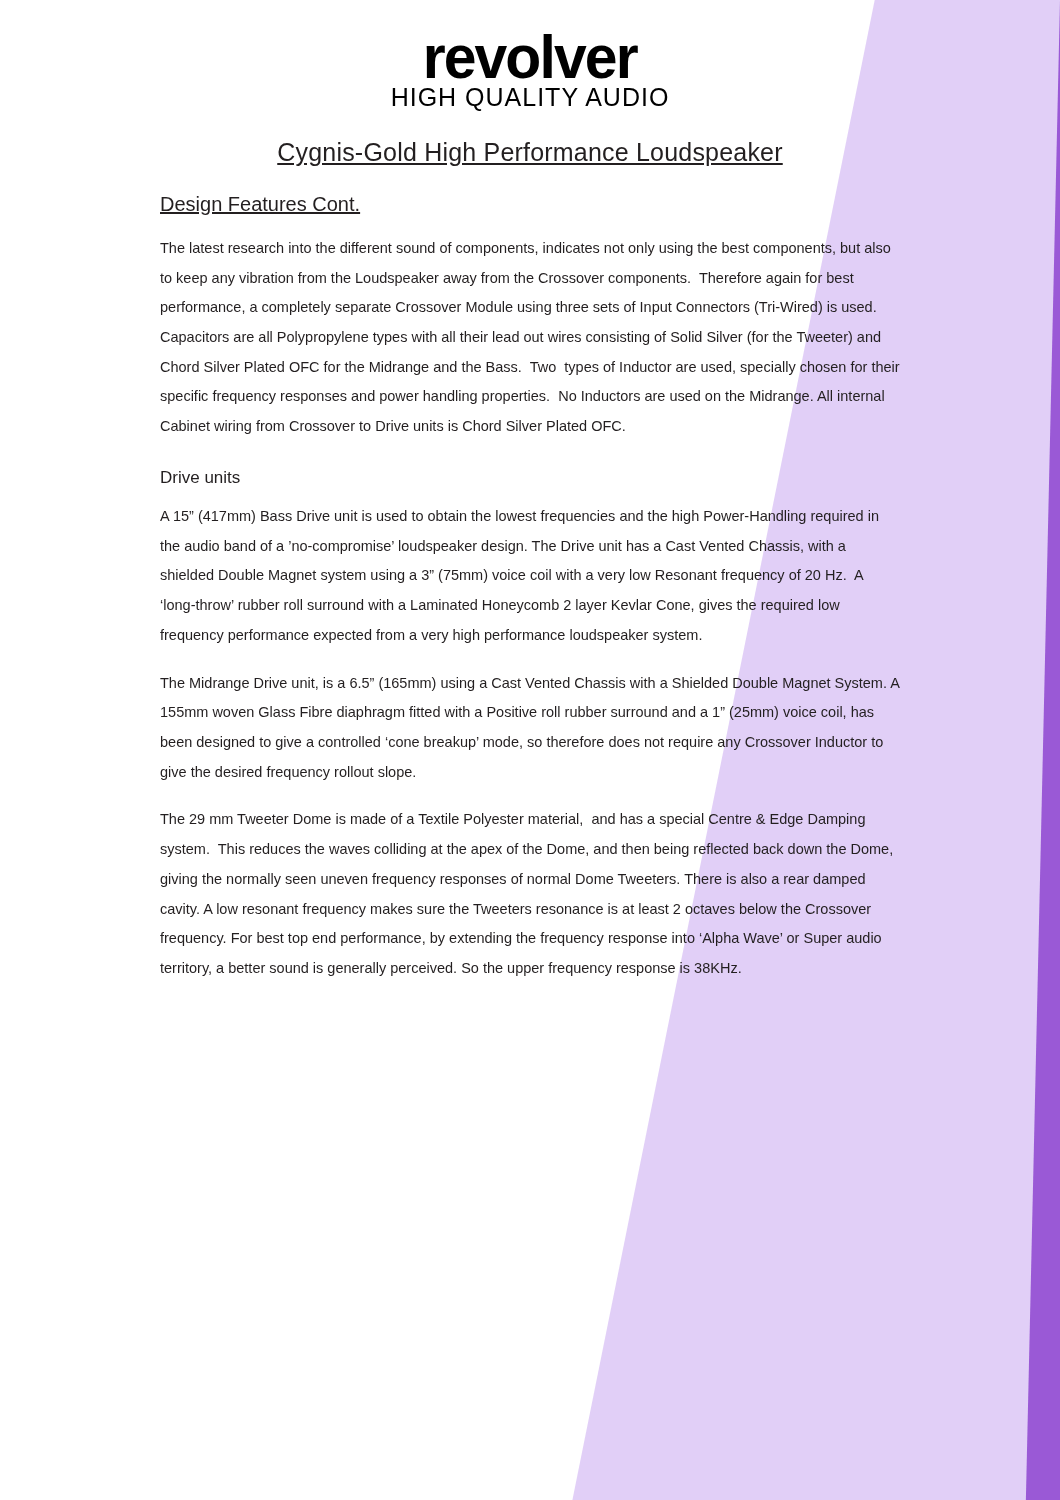revolver
HIGH QUALITY AUDIO
Cygnis-Gold High Performance Loudspeaker
Design Features Cont.
The latest research into the different sound of components, indicates not only using the best components, but also to keep any vibration from the Loudspeaker away from the Crossover components. Therefore again for best performance, a completely separate Crossover Module using three sets of Input Connectors (Tri-Wired) is used. Capacitors are all Polypropylene types with all their lead out wires consisting of Solid Silver (for the Tweeter) and Chord Silver Plated OFC for the Midrange and the Bass. Two types of Inductor are used, specially chosen for their specific frequency responses and power handling properties. No Inductors are used on the Midrange. All internal Cabinet wiring from Crossover to Drive units is Chord Silver Plated OFC.
Drive units
A 15” (417mm) Bass Drive unit is used to obtain the lowest frequencies and the high Power-Handling required in the audio band of a ’no-compromise’ loudspeaker design. The Drive unit has a Cast Vented Chassis, with a shielded Double Magnet system using a 3” (75mm) voice coil with a very low Resonant frequency of 20 Hz. A ‘long-throw’ rubber roll surround with a Laminated Honeycomb 2 layer Kevlar Cone, gives the required low frequency performance expected from a very high performance loudspeaker system.
The Midrange Drive unit, is a 6.5” (165mm) using a Cast Vented Chassis with a Shielded Double Magnet System. A 155mm woven Glass Fibre diaphragm fitted with a Positive roll rubber surround and a 1” (25mm) voice coil, has been designed to give a controlled ‘cone breakup’ mode, so therefore does not require any Crossover Inductor to give the desired frequency rollout slope.
The 29 mm Tweeter Dome is made of a Textile Polyester material, and has a special Centre & Edge Damping system. This reduces the waves colliding at the apex of the Dome, and then being reflected back down the Dome, giving the normally seen uneven frequency responses of normal Dome Tweeters. There is also a rear damped cavity. A low resonant frequency makes sure the Tweeters resonance is at least 2 octaves below the Crossover frequency. For best top end performance, by extending the frequency response into ‘Alpha Wave’ or Super audio territory, a better sound is generally perceived. So the upper frequency response is 38KHz.